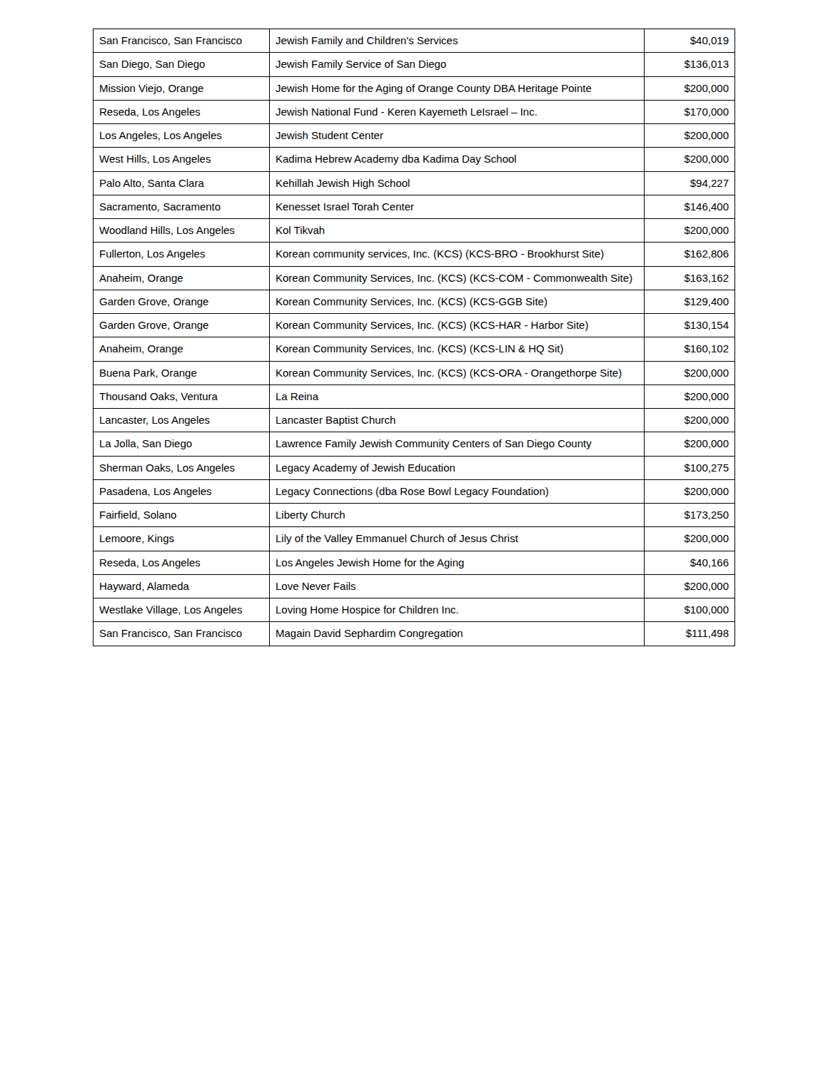| San Francisco, San Francisco | Jewish Family and Children's Services | $40,019 |
| San Diego, San Diego | Jewish Family Service of San Diego | $136,013 |
| Mission Viejo, Orange | Jewish Home for the Aging of Orange County DBA Heritage Pointe | $200,000 |
| Reseda, Los Angeles | Jewish National Fund - Keren Kayemeth LeIsrael – Inc. | $170,000 |
| Los Angeles, Los Angeles | Jewish Student Center | $200,000 |
| West Hills, Los Angeles | Kadima Hebrew Academy dba Kadima Day School | $200,000 |
| Palo Alto, Santa Clara | Kehillah Jewish High School | $94,227 |
| Sacramento, Sacramento | Kenesset Israel Torah Center | $146,400 |
| Woodland Hills, Los Angeles | Kol Tikvah | $200,000 |
| Fullerton, Los Angeles | Korean community services, Inc. (KCS) (KCS-BRO - Brookhurst Site) | $162,806 |
| Anaheim, Orange | Korean Community Services, Inc. (KCS) (KCS-COM - Commonwealth Site) | $163,162 |
| Garden Grove, Orange | Korean Community Services, Inc. (KCS) (KCS-GGB Site) | $129,400 |
| Garden Grove, Orange | Korean Community Services, Inc. (KCS) (KCS-HAR - Harbor Site) | $130,154 |
| Anaheim, Orange | Korean Community Services, Inc. (KCS) (KCS-LIN & HQ Sit) | $160,102 |
| Buena Park, Orange | Korean Community Services, Inc. (KCS) (KCS-ORA - Orangethorpe Site) | $200,000 |
| Thousand Oaks, Ventura | La Reina | $200,000 |
| Lancaster, Los Angeles | Lancaster Baptist Church | $200,000 |
| La Jolla, San Diego | Lawrence Family Jewish Community Centers of San Diego County | $200,000 |
| Sherman Oaks, Los Angeles | Legacy Academy of Jewish Education | $100,275 |
| Pasadena, Los Angeles | Legacy Connections (dba Rose Bowl Legacy Foundation) | $200,000 |
| Fairfield, Solano | Liberty Church | $173,250 |
| Lemoore, Kings | Lily of the Valley Emmanuel Church of Jesus Christ | $200,000 |
| Reseda, Los Angeles | Los Angeles Jewish Home for the Aging | $40,166 |
| Hayward, Alameda | Love Never Fails | $200,000 |
| Westlake Village, Los Angeles | Loving Home Hospice for Children Inc. | $100,000 |
| San Francisco, San Francisco | Magain David Sephardim Congregation | $111,498 |